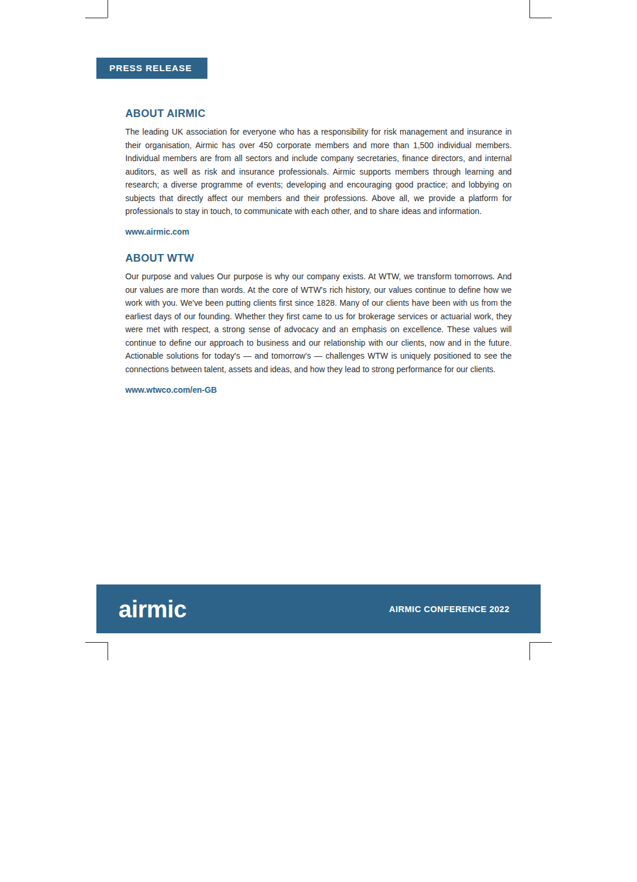PRESS RELEASE
ABOUT AIRMIC
The leading UK association for everyone who has a responsibility for risk management and insurance in their organisation, Airmic has over 450 corporate members and more than 1,500 individual members. Individual members are from all sectors and include company secretaries, finance directors, and internal auditors, as well as risk and insurance professionals. Airmic supports members through learning and research; a diverse programme of events; developing and encouraging good practice; and lobbying on subjects that directly affect our members and their professions. Above all, we provide a platform for professionals to stay in touch, to communicate with each other, and to share ideas and information.
www.airmic.com
ABOUT WTW
Our purpose and values Our purpose is why our company exists. At WTW, we transform tomorrows. And our values are more than words. At the core of WTW's rich history, our values continue to define how we work with you. We've been putting clients first since 1828. Many of our clients have been with us from the earliest days of our founding. Whether they first came to us for brokerage services or actuarial work, they were met with respect, a strong sense of advocacy and an emphasis on excellence. These values will continue to define our approach to business and our relationship with our clients, now and in the future. Actionable solutions for today's — and tomorrow's — challenges WTW is uniquely positioned to see the connections between talent, assets and ideas, and how they lead to strong performance for our clients.
www.wtwco.com/en-GB
airmic
AIRMIC CONFERENCE 2022